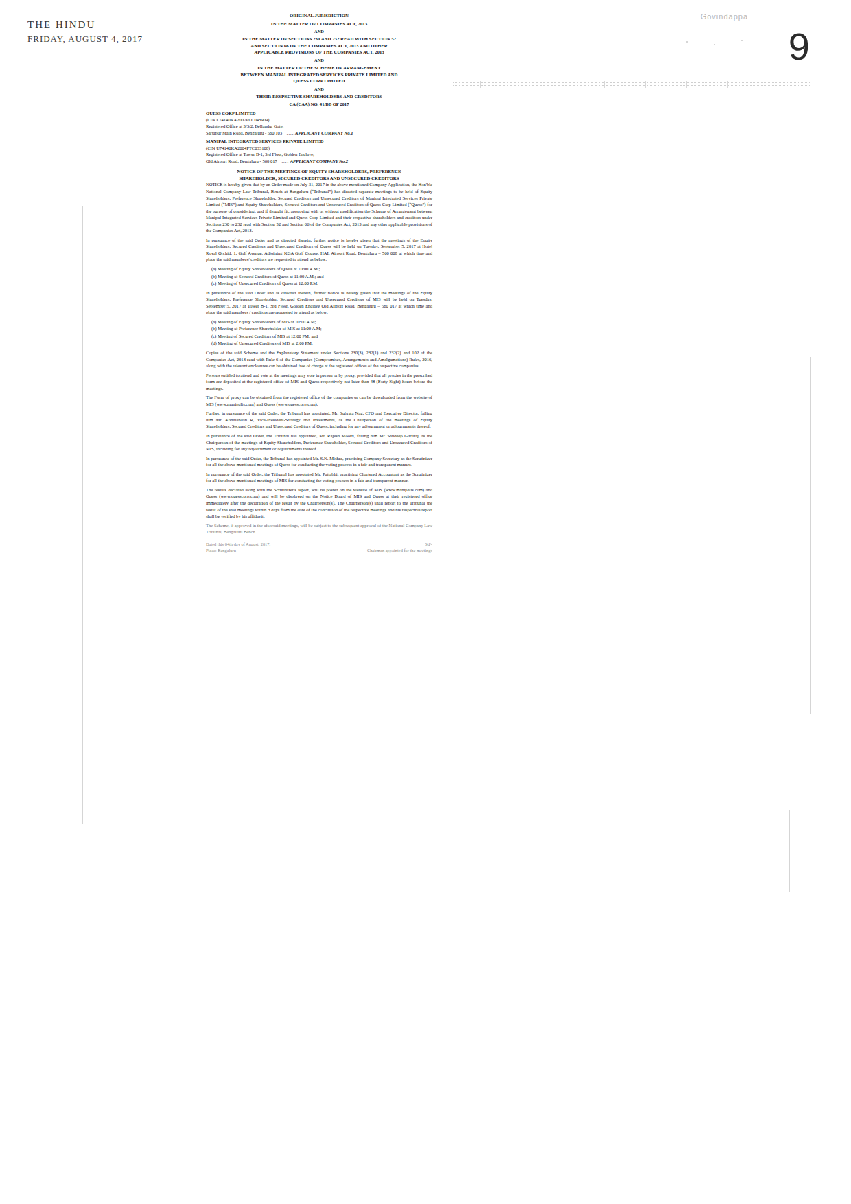THE HINDU
FRIDAY, AUGUST 4, 2017
9
Govindappa
ORIGINAL JURISDICTION
IN THE MATTER OF COMPANIES ACT, 2013
AND
IN THE MATTER OF SECTIONS 230 AND 232 READ WITH SECTION 52
AND SECTION 66 OF THE COMPANIES ACT, 2013 AND OTHER
APPLICABLE PROVISIONS OF THE COMPANIES ACT, 2013
AND
IN THE MATTER OF THE SCHEME OF ARRANGEMENT
BETWEEN MANIPAL INTEGRATED SERVICES PRIVATE LIMITED AND
QUESS CORP LIMITED
AND
THEIR RESPECTIVE SHAREHOLDERS AND CREDITORS
CA (CAA) NO. 41/BB OF 2017
QUESS CORP LIMITED
(CIN L74140KA2007PLC043909)
Registered Office at 3/3/2, Bellandur Gate,
Sarjapur Main Road, Bengaluru - 560 103 .... APPLICANT COMPANY No.1
MANIPAL INTEGRATED SERVICES PRIVATE LIMITED
(CIN U74140KA2004PTC033108)
Registered Office at Tower B-1, 3rd Floor, Golden Enclave,
Old Airport Road, Bengaluru - 560 017 .... APPLICANT COMPANY No.2
NOTICE OF THE MEETINGS OF EQUITY SHAREHOLDERS, PREFERENCE
SHAREHOLDER, SECURED CREDITORS AND UNSECURED CREDITORS
NOTICE is hereby given that by an Order made on July 31, 2017 in the above mentioned Company Application, the Hon'ble National Company Law Tribunal, Bench at Bengaluru (“Tribunal”) has directed separate meetings to be held of Equity Shareholders, Preference Shareholder, Secured Creditors and Unsecured Creditors of Manipal Integrated Services Private Limited (“MIS”) and Equity Shareholders, Secured Creditors and Unsecured Creditors of Quess Corp Limited (“Quess”) for the purpose of considering, and if thought fit, approving with or without modification the Scheme of Arrangement between Manipal Integrated Services Private Limited and Quess Corp Limited and their respective shareholders and creditors under Sections 230 to 232 read with Section 52 and Section 66 of the Companies Act, 2013 and any other applicable provisions of the Companies Act, 2013.
In pursuance of the said Order and as directed therein, further notice is hereby given that the meetings of the Equity Shareholders, Secured Creditors and Unsecured Creditors of Quess will be held on Tuesday, September 5, 2017 at Hotel Royal Orchid, 1, Golf Avenue, Adjoining KGA Golf Course, HAL Airport Road, Bengaluru – 560 008 at which time and place the said members/ creditors are requested to attend as below:
(a) Meeting of Equity Shareholders of Quess at 10:00 A.M.;
(b) Meeting of Secured Creditors of Quess at 11:00 A.M.; and
(c) Meeting of Unsecured Creditors of Quess at 12:00 P.M.
In pursuance of the said Order and as directed therein, further notice is hereby given that the meetings of the Equity Shareholders, Preference Shareholder, Secured Creditors and Unsecured Creditors of MIS will be held on Tuesday, September 5, 2017 at Tower B-1, 3rd Floor, Golden Enclave Old Airport Road, Bengaluru – 560 017 at which time and place the said members / creditors are requested to attend as below:
(a) Meeting of Equity Shareholders of MIS at 10:00 A.M;
(b) Meeting of Preference Shareholder of MIS at 11:00 A.M;
(c) Meeting of Secured Creditors of MIS at 12:00 PM; and
(d) Meeting of Unsecured Creditors of MIS at 2:00 PM;
Copies of the said Scheme and the Explanatory Statement under Sections 230(3), 232(1) and 232(2) and 102 of the Companies Act, 2013 read with Rule 6 of the Companies (Compromises, Arrangements and Amalgamations) Rules, 2016, along with the relevant enclosures can be obtained free of charge at the registered offices of the respective companies.
Persons entitled to attend and vote at the meetings may vote in person or by proxy, provided that all proxies in the prescribed form are deposited at the registered office of MIS and Quess respectively not later than 48 (Forty Eight) hours before the meetings.
The Form of proxy can be obtained from the registered office of the companies or can be downloaded from the website of MIS (www.manipalis.com) and Quess (www.quesscorp.com).
Further, in pursuance of the said Order, the Tribunal has appointed, Mr. Subrata Nag, CFO and Executive Director, failing him Mr. Abhinandan R, Vice-President-Strategy and Investments, as the Chairperson of the meetings of Equity Shareholders, Secured Creditors and Unsecured Creditors of Quess, including for any adjournment or adjournments thereof.
In pursuance of the said Order, the Tribunal has appointed, Mr. Rajesh Moorti, failing him Mr. Sandeep Gururaj, as the Chairperson of the meetings of Equity Shareholders, Preference Shareholder, Secured Creditors and Unsecured Creditors of MIS, including for any adjournment or adjournments thereof.
In pursuance of the said Order, the Tribunal has appointed Mr. S.N. Mishra, practising Company Secretary as the Scrutinizer for all the above mentioned meetings of Quess for conducting the voting process in a fair and transparent manner.
In pursuance of the said Order, the Tribunal has appointed Mr. Pattabhi, practising Chartered Accountant as the Scrutinizer for all the above mentioned meetings of MIS for conducting the voting process in a fair and transparent manner.
The results declared along with the Scrutinizer's report, will be posted on the website of MIS (www.manipalis.com) and Quess (www.quesscorp.com) and will be displayed on the Notice Board of MIS and Quess at their registered office immediately after the declaration of the result by the Chairperson(s). The Chairperson(s) shall report to the Tribunal the result of the said meetings within 3 days from the date of the conclusion of the respective meetings and his respective report shall be verified by his affidavit.
The Scheme, if approved in the aforesaid meetings, will be subject to the subsequent approval of the National Company Law Tribunal, Bengaluru Bench.
Dated this 04th day of August, 2017.
Place: Bengaluru
Sd/-
Chairman appointed for the meetings